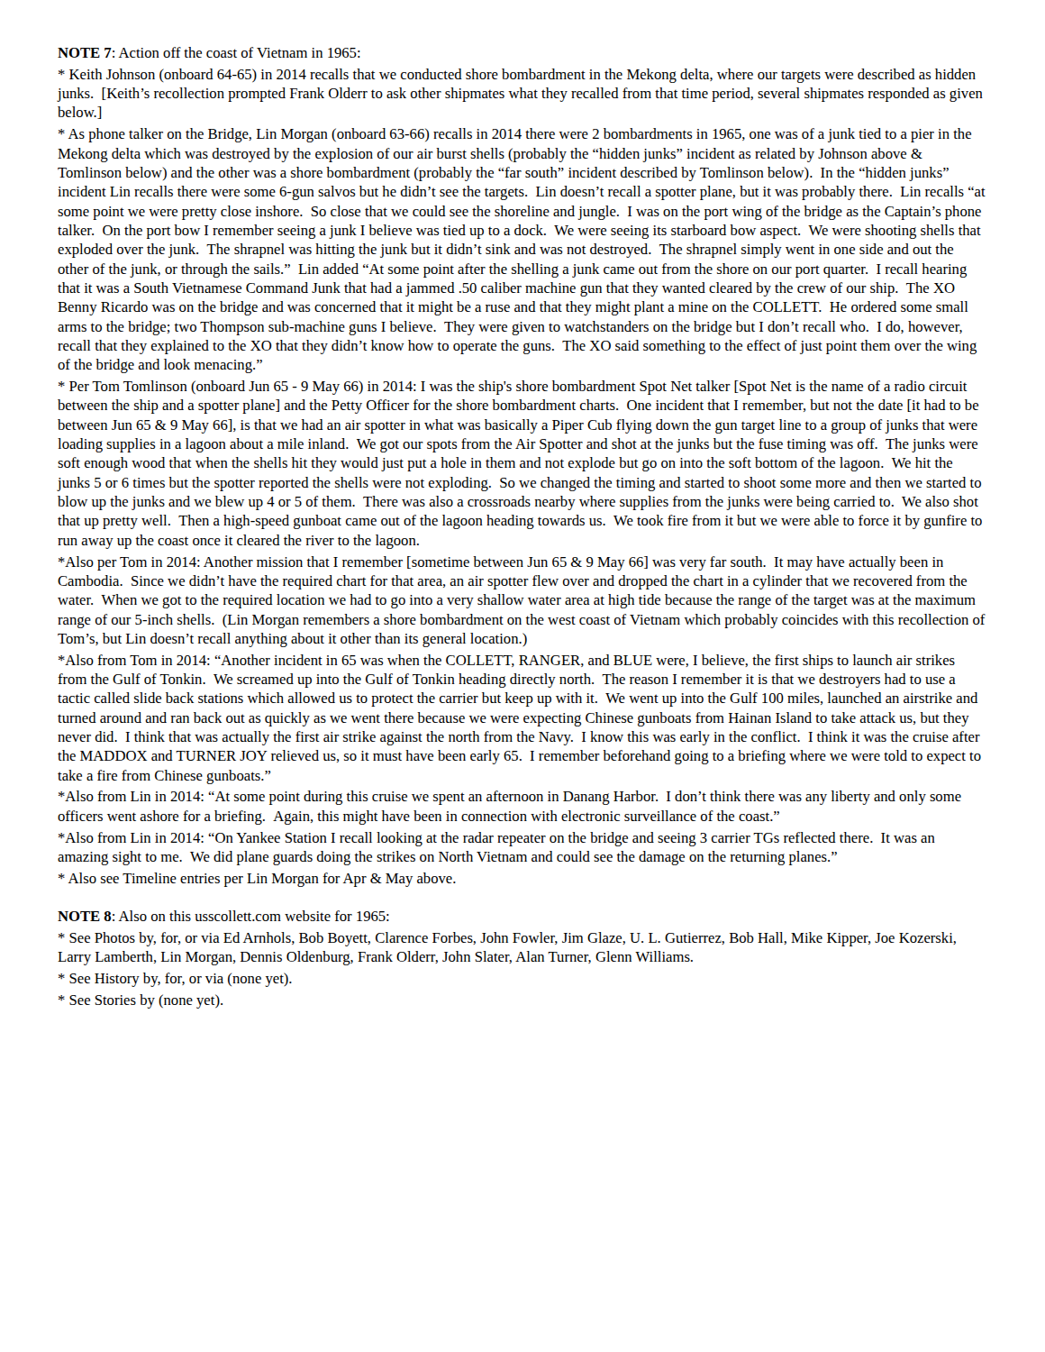NOTE 7: Action off the coast of Vietnam in 1965:
* Keith Johnson (onboard 64-65) in 2014 recalls that we conducted shore bombardment in the Mekong delta, where our targets were described as hidden junks. [Keith’s recollection prompted Frank Olderr to ask other shipmates what they recalled from that time period, several shipmates responded as given below.]
* As phone talker on the Bridge, Lin Morgan (onboard 63-66) recalls in 2014 there were 2 bombardments in 1965, one was of a junk tied to a pier in the Mekong delta which was destroyed by the explosion of our air burst shells (probably the “hidden junks” incident as related by Johnson above & Tomlinson below) and the other was a shore bombardment (probably the “far south” incident described by Tomlinson below). In the “hidden junks” incident Lin recalls there were some 6-gun salvos but he didn’t see the targets. Lin doesn’t recall a spotter plane, but it was probably there. Lin recalls “at some point we were pretty close inshore. So close that we could see the shoreline and jungle. I was on the port wing of the bridge as the Captain’s phone talker. On the port bow I remember seeing a junk I believe was tied up to a dock. We were seeing its starboard bow aspect. We were shooting shells that exploded over the junk. The shrapnel was hitting the junk but it didn’t sink and was not destroyed. The shrapnel simply went in one side and out the other of the junk, or through the sails.” Lin added “At some point after the shelling a junk came out from the shore on our port quarter. I recall hearing that it was a South Vietnamese Command Junk that had a jammed .50 caliber machine gun that they wanted cleared by the crew of our ship. The XO Benny Ricardo was on the bridge and was concerned that it might be a ruse and that they might plant a mine on the COLLETT. He ordered some small arms to the bridge; two Thompson sub-machine guns I believe. They were given to watchstanders on the bridge but I don’t recall who. I do, however, recall that they explained to the XO that they didn’t know how to operate the guns. The XO said something to the effect of just point them over the wing of the bridge and look menacing.”
* Per Tom Tomlinson (onboard Jun 65 - 9 May 66) in 2014: I was the ship's shore bombardment Spot Net talker [Spot Net is the name of a radio circuit between the ship and a spotter plane] and the Petty Officer for the shore bombardment charts. One incident that I remember, but not the date [it had to be between Jun 65 & 9 May 66], is that we had an air spotter in what was basically a Piper Cub flying down the gun target line to a group of junks that were loading supplies in a lagoon about a mile inland. We got our spots from the Air Spotter and shot at the junks but the fuse timing was off. The junks were soft enough wood that when the shells hit they would just put a hole in them and not explode but go on into the soft bottom of the lagoon. We hit the junks 5 or 6 times but the spotter reported the shells were not exploding. So we changed the timing and started to shoot some more and then we started to blow up the junks and we blew up 4 or 5 of them. There was also a crossroads nearby where supplies from the junks were being carried to. We also shot that up pretty well. Then a high-speed gunboat came out of the lagoon heading towards us. We took fire from it but we were able to force it by gunfire to run away up the coast once it cleared the river to the lagoon.
*Also per Tom in 2014: Another mission that I remember [sometime between Jun 65 & 9 May 66] was very far south. It may have actually been in Cambodia. Since we didn’t have the required chart for that area, an air spotter flew over and dropped the chart in a cylinder that we recovered from the water. When we got to the required location we had to go into a very shallow water area at high tide because the range of the target was at the maximum range of our 5-inch shells. (Lin Morgan remembers a shore bombardment on the west coast of Vietnam which probably coincides with this recollection of Tom’s, but Lin doesn’t recall anything about it other than its general location.)
*Also from Tom in 2014: “Another incident in 65 was when the COLLETT, RANGER, and BLUE were, I believe, the first ships to launch air strikes from the Gulf of Tonkin. We screamed up into the Gulf of Tonkin heading directly north. The reason I remember it is that we destroyers had to use a tactic called slide back stations which allowed us to protect the carrier but keep up with it. We went up into the Gulf 100 miles, launched an airstrike and turned around and ran back out as quickly as we went there because we were expecting Chinese gunboats from Hainan Island to take attack us, but they never did. I think that was actually the first air strike against the north from the Navy. I know this was early in the conflict. I think it was the cruise after the MADDOX and TURNER JOY relieved us, so it must have been early 65. I remember beforehand going to a briefing where we were told to expect to take a fire from Chinese gunboats.”
*Also from Lin in 2014: “At some point during this cruise we spent an afternoon in Danang Harbor. I don’t think there was any liberty and only some officers went ashore for a briefing. Again, this might have been in connection with electronic surveillance of the coast.”
*Also from Lin in 2014: “On Yankee Station I recall looking at the radar repeater on the bridge and seeing 3 carrier TGs reflected there. It was an amazing sight to me. We did plane guards doing the strikes on North Vietnam and could see the damage on the returning planes.”
* Also see Timeline entries per Lin Morgan for Apr & May above.
NOTE 8: Also on this usscollett.com website for 1965:
* See Photos by, for, or via Ed Arnhols, Bob Boyett, Clarence Forbes, John Fowler, Jim Glaze, U. L. Gutierrez, Bob Hall, Mike Kipper, Joe Kozerski, Larry Lamberth, Lin Morgan, Dennis Oldenburg, Frank Olderr, John Slater, Alan Turner, Glenn Williams.
* See History by, for, or via (none yet).
* See Stories by (none yet).